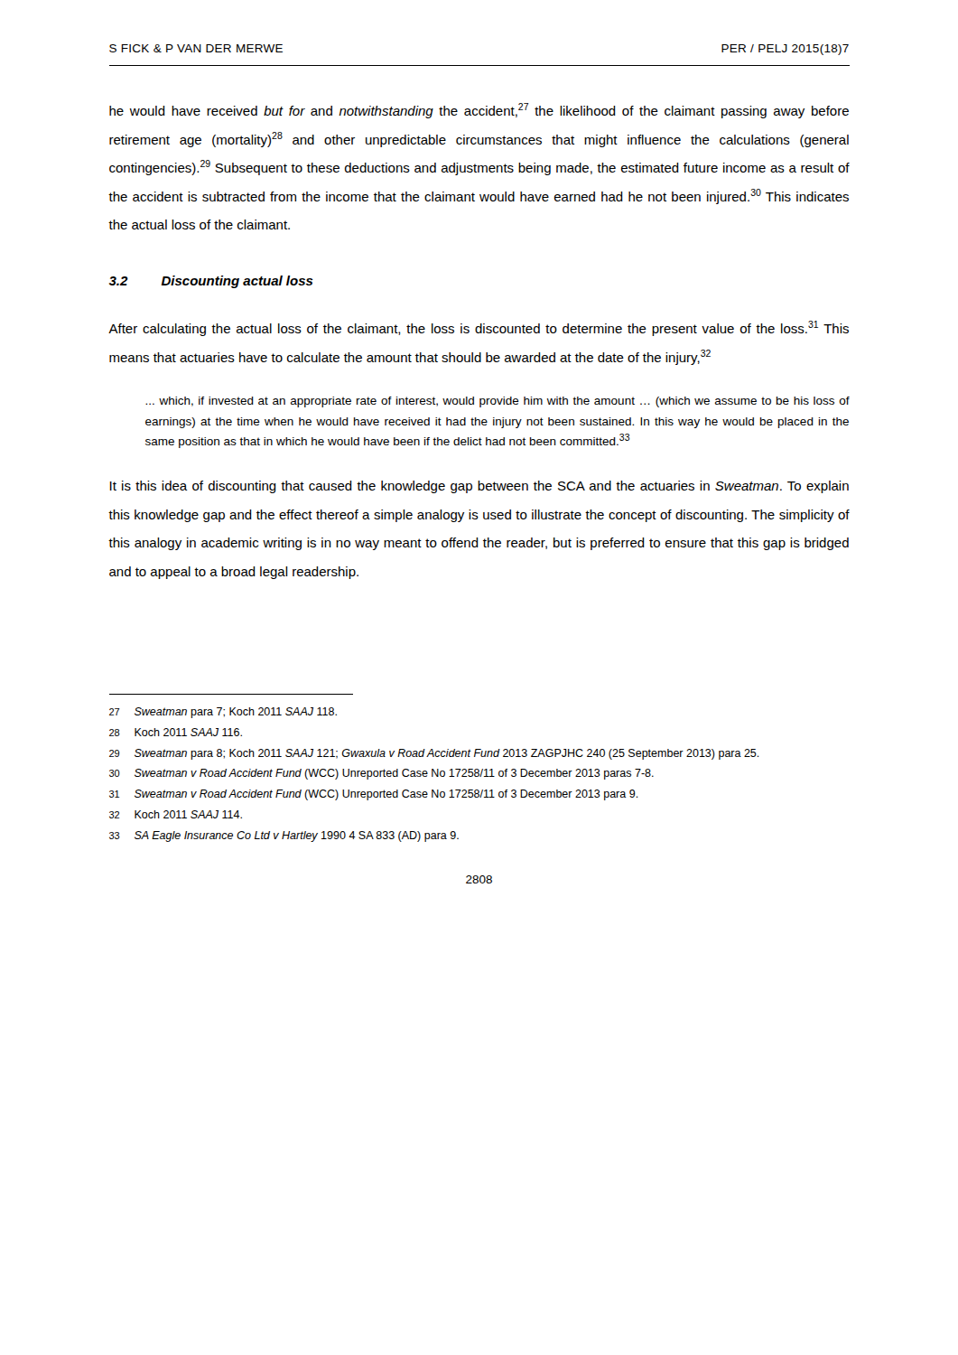S FICK & P VAN DER MERWE
PER / PELJ 2015(18)7
he would have received but for and notwithstanding the accident,27 the likelihood of the claimant passing away before retirement age (mortality)28 and other unpredictable circumstances that might influence the calculations (general contingencies).29 Subsequent to these deductions and adjustments being made, the estimated future income as a result of the accident is subtracted from the income that the claimant would have earned had he not been injured.30 This indicates the actual loss of the claimant.
3.2 Discounting actual loss
After calculating the actual loss of the claimant, the loss is discounted to determine the present value of the loss.31 This means that actuaries have to calculate the amount that should be awarded at the date of the injury,32
... which, if invested at an appropriate rate of interest, would provide him with the amount … (which we assume to be his loss of earnings) at the time when he would have received it had the injury not been sustained. In this way he would be placed in the same position as that in which he would have been if the delict had not been committed.33
It is this idea of discounting that caused the knowledge gap between the SCA and the actuaries in Sweatman. To explain this knowledge gap and the effect thereof a simple analogy is used to illustrate the concept of discounting. The simplicity of this analogy in academic writing is in no way meant to offend the reader, but is preferred to ensure that this gap is bridged and to appeal to a broad legal readership.
27 Sweatman para 7; Koch 2011 SAAJ 118.
28 Koch 2011 SAAJ 116.
29 Sweatman para 8; Koch 2011 SAAJ 121; Gwaxula v Road Accident Fund 2013 ZAGPJHC 240 (25 September 2013) para 25.
30 Sweatman v Road Accident Fund (WCC) Unreported Case No 17258/11 of 3 December 2013 paras 7-8.
31 Sweatman v Road Accident Fund (WCC) Unreported Case No 17258/11 of 3 December 2013 para 9.
32 Koch 2011 SAAJ 114.
33 SA Eagle Insurance Co Ltd v Hartley 1990 4 SA 833 (AD) para 9.
2808